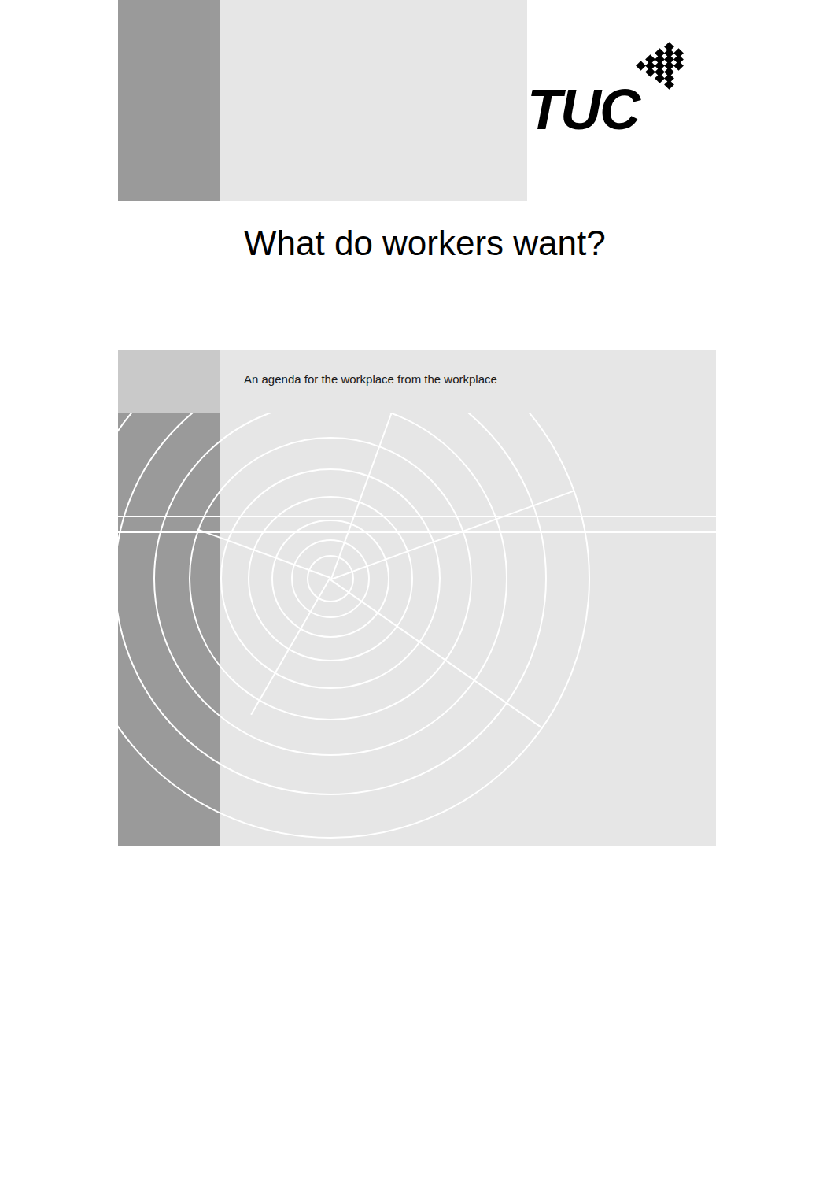TUC
What do workers want?
An agenda for the workplace from the workplace